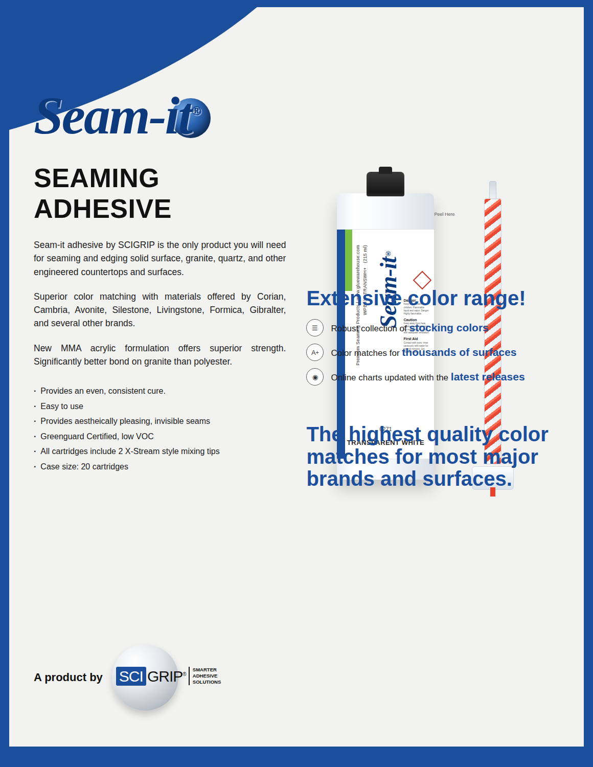Seam-it®
Seaming Adhesive
Seam-it adhesive by SCIGRIP is the only product you will need for seaming and edging solid surface, granite, quartz, and other engineered countertops and surfaces.
Superior color matching with materials offered by Corian, Cambria, Avonite, Silestone, Livingstone, Formica, Gibralter, and several other brands.
New MMA acrylic formulation offers superior strength. Significantly better bond on granite than polyester.
Provides an even, consistent cure.
Easy to use
Provides aestheically pleasing, invisible seams
Greenguard Certified, low VOC
All cartridges include 2 X-Stream style mixing tips
Case size: 20 cartridges
Premium Seaming Products | www.gluewarehouse.com
WPB61 TRANSWH+ (215 ml)
Seam-it®
Danger Keep out of reach of children. Flammable liquid and vapor. Danger: Highly flammable. Caution Keep away from heat, sparks, open flame and hot surfaces. Use only with adequate ventilation. First Aid Contact with eyes: rinse cautiously with water for several minutes. Get medical advice.
0271
TRANSPARENT WHITE
Peel Here
Extensive color range!
☰ Robust collection of stocking colors
A+ Color matches for thousands of surfaces
◉ Online charts updated with the latest releases
The highest quality color matches for most major brands and surfaces.
A product by
SCI GRIP®
SMARTER
ADHESIVE
SOLUTIONS